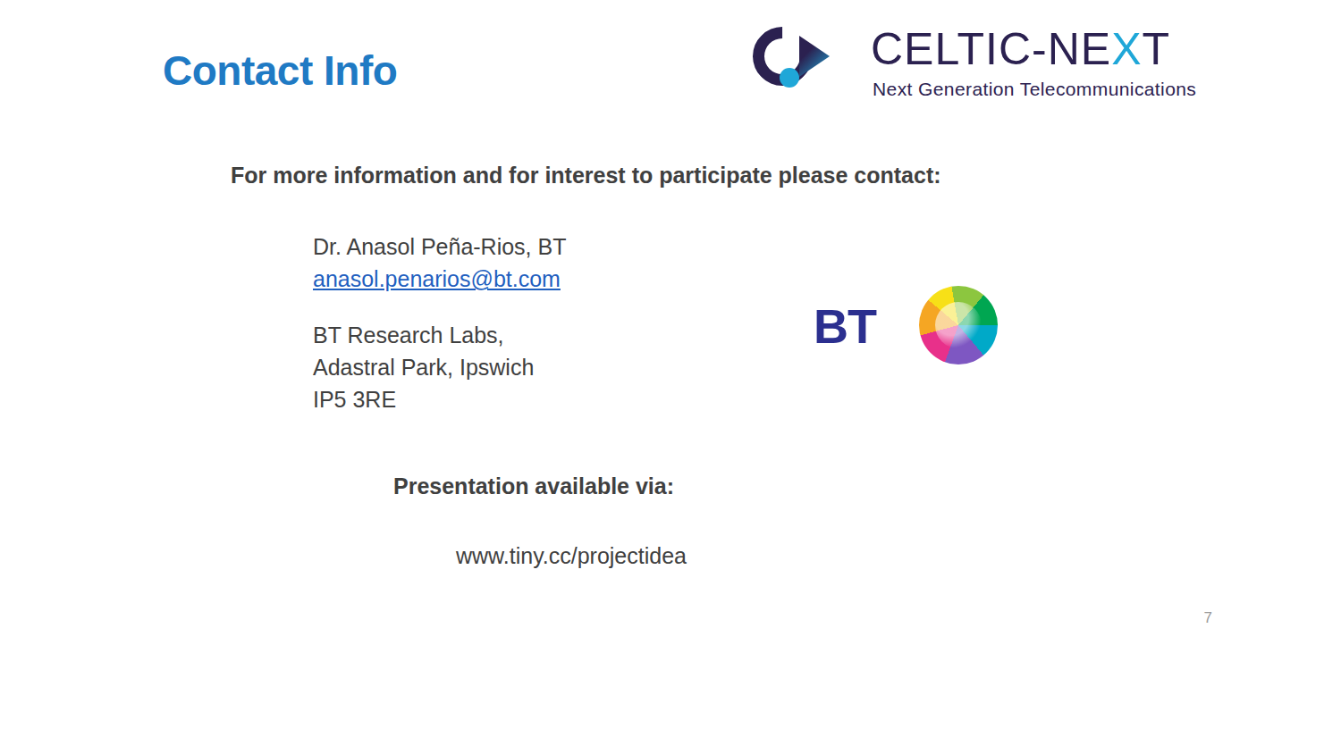Contact Info
CELTIC-NEXT
Next Generation Telecommunications
For more information and for interest to participate please contact:
Dr. Anasol Peña-Rios, BT
anasol.penarios@bt.com
BT Research Labs,
Adastral Park, Ipswich
IP5 3RE
BT
Presentation available via:
www.tiny.cc/projectidea
7